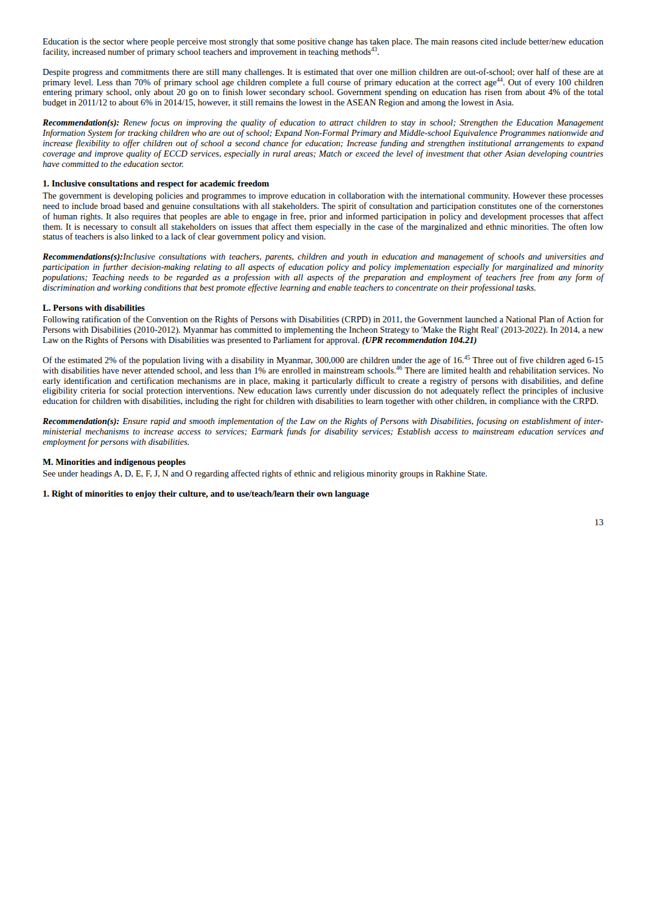Education is the sector where people perceive most strongly that some positive change has taken place. The main reasons cited include better/new education facility, increased number of primary school teachers and improvement in teaching methods43.
Despite progress and commitments there are still many challenges. It is estimated that over one million children are out-of-school; over half of these are at primary level. Less than 70% of primary school age children complete a full course of primary education at the correct age44. Out of every 100 children entering primary school, only about 20 go on to finish lower secondary school. Government spending on education has risen from about 4% of the total budget in 2011/12 to about 6% in 2014/15, however, it still remains the lowest in the ASEAN Region and among the lowest in Asia.
Recommendation(s): Renew focus on improving the quality of education to attract children to stay in school; Strengthen the Education Management Information System for tracking children who are out of school; Expand Non-Formal Primary and Middle-school Equivalence Programmes nationwide and increase flexibility to offer children out of school a second chance for education; Increase funding and strengthen institutional arrangements to expand coverage and improve quality of ECCD services, especially in rural areas; Match or exceed the level of investment that other Asian developing countries have committed to the education sector.
1. Inclusive consultations and respect for academic freedom
The government is developing policies and programmes to improve education in collaboration with the international community. However these processes need to include broad based and genuine consultations with all stakeholders. The spirit of consultation and participation constitutes one of the cornerstones of human rights. It also requires that peoples are able to engage in free, prior and informed participation in policy and development processes that affect them. It is necessary to consult all stakeholders on issues that affect them especially in the case of the marginalized and ethnic minorities. The often low status of teachers is also linked to a lack of clear government policy and vision.
Recommendations(s): Inclusive consultations with teachers, parents, children and youth in education and management of schools and universities and participation in further decision-making relating to all aspects of education policy and policy implementation especially for marginalized and minority populations; Teaching needs to be regarded as a profession with all aspects of the preparation and employment of teachers free from any form of discrimination and working conditions that best promote effective learning and enable teachers to concentrate on their professional tasks.
L. Persons with disabilities
Following ratification of the Convention on the Rights of Persons with Disabilities (CRPD) in 2011, the Government launched a National Plan of Action for Persons with Disabilities (2010-2012). Myanmar has committed to implementing the Incheon Strategy to 'Make the Right Real' (2013-2022). In 2014, a new Law on the Rights of Persons with Disabilities was presented to Parliament for approval. (UPR recommendation 104.21)
Of the estimated 2% of the population living with a disability in Myanmar, 300,000 are children under the age of 16.45 Three out of five children aged 6-15 with disabilities have never attended school, and less than 1% are enrolled in mainstream schools.46 There are limited health and rehabilitation services. No early identification and certification mechanisms are in place, making it particularly difficult to create a registry of persons with disabilities, and define eligibility criteria for social protection interventions. New education laws currently under discussion do not adequately reflect the principles of inclusive education for children with disabilities, including the right for children with disabilities to learn together with other children, in compliance with the CRPD.
Recommendation(s): Ensure rapid and smooth implementation of the Law on the Rights of Persons with Disabilities, focusing on establishment of inter-ministerial mechanisms to increase access to services; Earmark funds for disability services; Establish access to mainstream education services and employment for persons with disabilities.
M. Minorities and indigenous peoples
See under headings A, D, E, F, J, N and O regarding affected rights of ethnic and religious minority groups in Rakhine State.
1. Right of minorities to enjoy their culture, and to use/teach/learn their own language
13